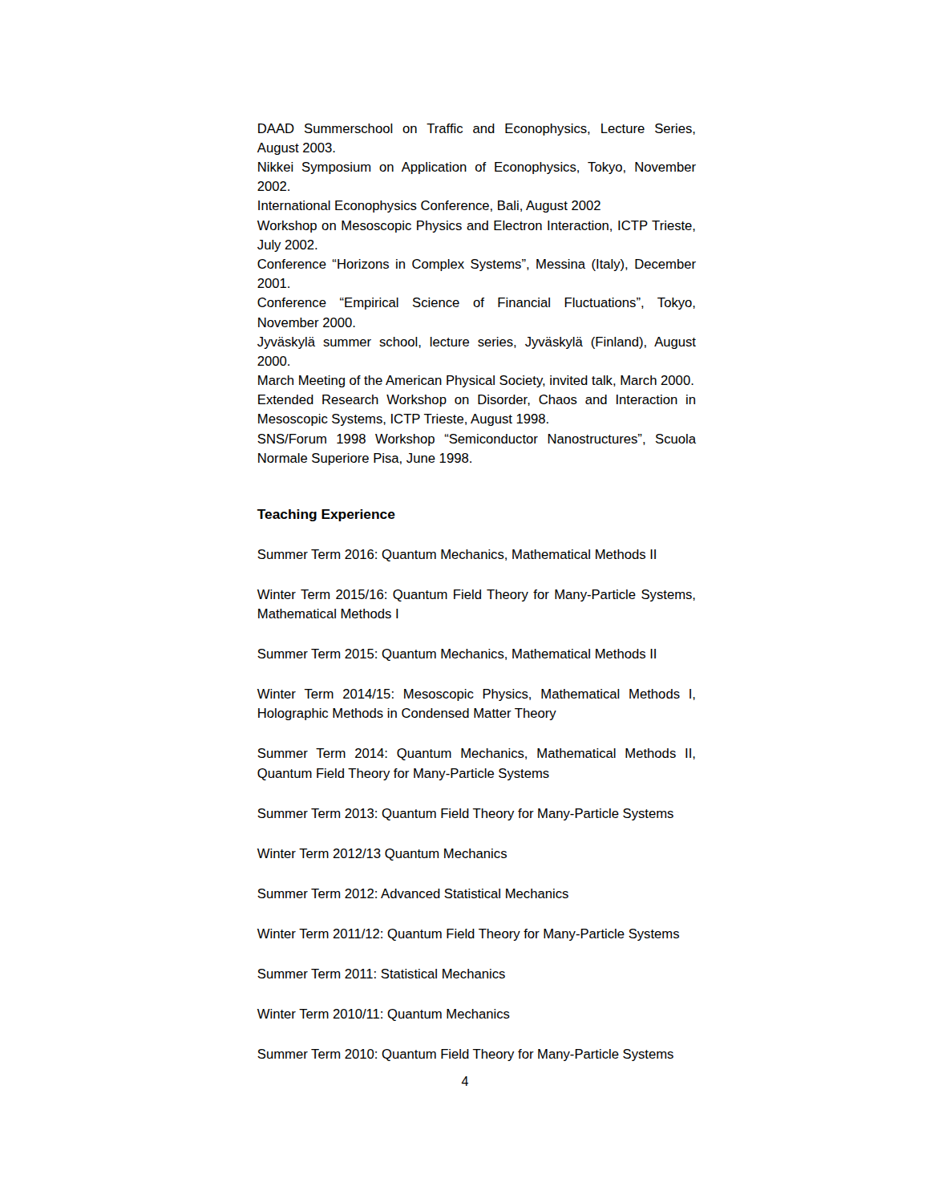DAAD Summerschool on Traffic and Econophysics, Lecture Series, August 2003.
Nikkei Symposium on Application of Econophysics, Tokyo, November 2002.
International Econophysics Conference, Bali, August 2002
Workshop on Mesoscopic Physics and Electron Interaction, ICTP Trieste, July 2002.
Conference “Horizons in Complex Systems”, Messina (Italy), December 2001.
Conference “Empirical Science of Financial Fluctuations”, Tokyo, November 2000.
Jyväskylä summer school, lecture series, Jyväskylä (Finland), August 2000.
March Meeting of the American Physical Society, invited talk, March 2000.
Extended Research Workshop on Disorder, Chaos and Interaction in Mesoscopic Systems, ICTP Trieste, August 1998.
SNS/Forum 1998 Workshop “Semiconductor Nanostructures”, Scuola Normale Superiore Pisa, June 1998.
Teaching Experience
Summer Term 2016: Quantum Mechanics, Mathematical Methods II
Winter Term 2015/16: Quantum Field Theory for Many-Particle Systems, Mathematical Methods I
Summer Term 2015: Quantum Mechanics, Mathematical Methods II
Winter Term 2014/15: Mesoscopic Physics, Mathematical Methods I, Holographic Methods in Condensed Matter Theory
Summer Term 2014: Quantum Mechanics, Mathematical Methods II, Quantum Field Theory for Many-Particle Systems
Summer Term 2013: Quantum Field Theory for Many-Particle Systems
Winter Term 2012/13 Quantum Mechanics
Summer Term 2012: Advanced Statistical Mechanics
Winter Term 2011/12: Quantum Field Theory for Many-Particle Systems
Summer Term 2011: Statistical Mechanics
Winter Term 2010/11: Quantum Mechanics
Summer Term 2010: Quantum Field Theory for Many-Particle Systems
4